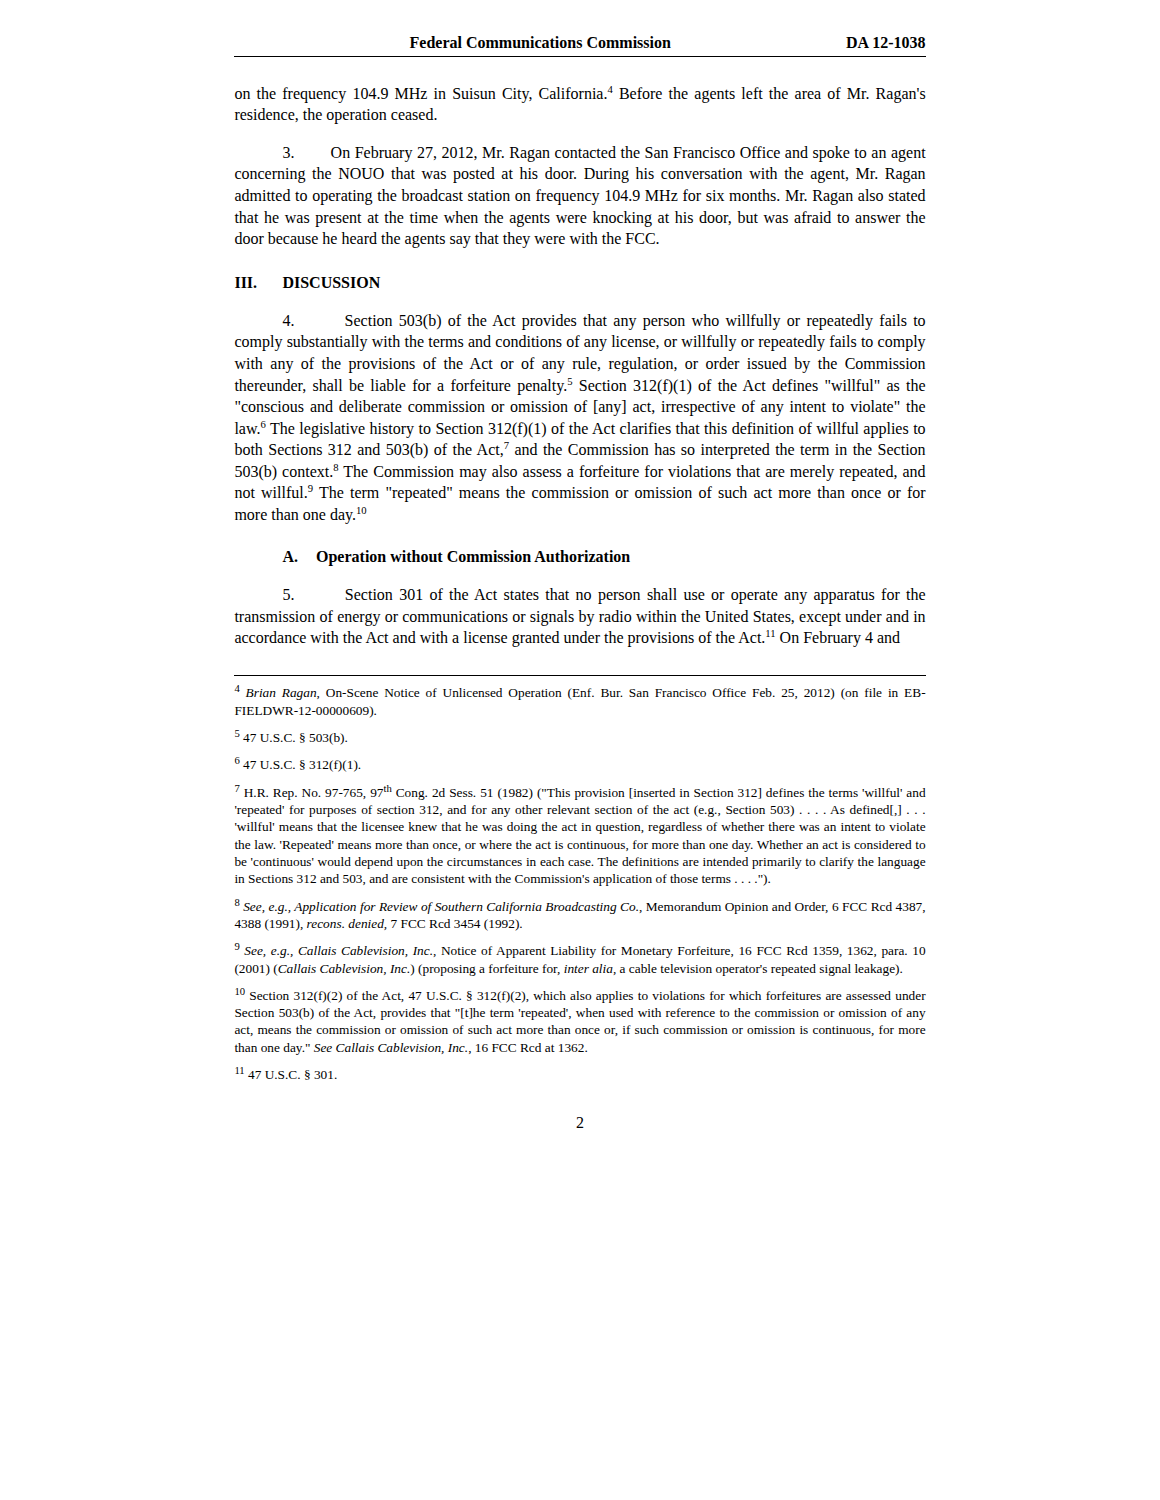Federal Communications Commission DA 12-1038
on the frequency 104.9 MHz in Suisun City, California.4 Before the agents left the area of Mr. Ragan's residence, the operation ceased.
3. On February 27, 2012, Mr. Ragan contacted the San Francisco Office and spoke to an agent concerning the NOUO that was posted at his door. During his conversation with the agent, Mr. Ragan admitted to operating the broadcast station on frequency 104.9 MHz for six months. Mr. Ragan also stated that he was present at the time when the agents were knocking at his door, but was afraid to answer the door because he heard the agents say that they were with the FCC.
III. DISCUSSION
4. Section 503(b) of the Act provides that any person who willfully or repeatedly fails to comply substantially with the terms and conditions of any license, or willfully or repeatedly fails to comply with any of the provisions of the Act or of any rule, regulation, or order issued by the Commission thereunder, shall be liable for a forfeiture penalty.5 Section 312(f)(1) of the Act defines "willful" as the "conscious and deliberate commission or omission of [any] act, irrespective of any intent to violate" the law.6 The legislative history to Section 312(f)(1) of the Act clarifies that this definition of willful applies to both Sections 312 and 503(b) of the Act,7 and the Commission has so interpreted the term in the Section 503(b) context.8 The Commission may also assess a forfeiture for violations that are merely repeated, and not willful.9 The term "repeated" means the commission or omission of such act more than once or for more than one day.10
A. Operation without Commission Authorization
5. Section 301 of the Act states that no person shall use or operate any apparatus for the transmission of energy or communications or signals by radio within the United States, except under and in accordance with the Act and with a license granted under the provisions of the Act.11 On February 4 and
4 Brian Ragan, On-Scene Notice of Unlicensed Operation (Enf. Bur. San Francisco Office Feb. 25, 2012) (on file in EB-FIELDWR-12-00000609).
5 47 U.S.C. § 503(b).
6 47 U.S.C. § 312(f)(1).
7 H.R. Rep. No. 97-765, 97th Cong. 2d Sess. 51 (1982) ("This provision [inserted in Section 312] defines the terms 'willful' and 'repeated' for purposes of section 312, and for any other relevant section of the act (e.g., Section 503) . . . . As defined[,] . . . 'willful' means that the licensee knew that he was doing the act in question, regardless of whether there was an intent to violate the law. 'Repeated' means more than once, or where the act is continuous, for more than one day. Whether an act is considered to be 'continuous' would depend upon the circumstances in each case. The definitions are intended primarily to clarify the language in Sections 312 and 503, and are consistent with the Commission's application of those terms . . . .").
8 See, e.g., Application for Review of Southern California Broadcasting Co., Memorandum Opinion and Order, 6 FCC Rcd 4387, 4388 (1991), recons. denied, 7 FCC Rcd 3454 (1992).
9 See, e.g., Callais Cablevision, Inc., Notice of Apparent Liability for Monetary Forfeiture, 16 FCC Rcd 1359, 1362, para. 10 (2001) (Callais Cablevision, Inc.) (proposing a forfeiture for, inter alia, a cable television operator's repeated signal leakage).
10 Section 312(f)(2) of the Act, 47 U.S.C. § 312(f)(2), which also applies to violations for which forfeitures are assessed under Section 503(b) of the Act, provides that "[t]he term 'repeated', when used with reference to the commission or omission of any act, means the commission or omission of such act more than once or, if such commission or omission is continuous, for more than one day." See Callais Cablevision, Inc., 16 FCC Rcd at 1362.
11 47 U.S.C. § 301.
2